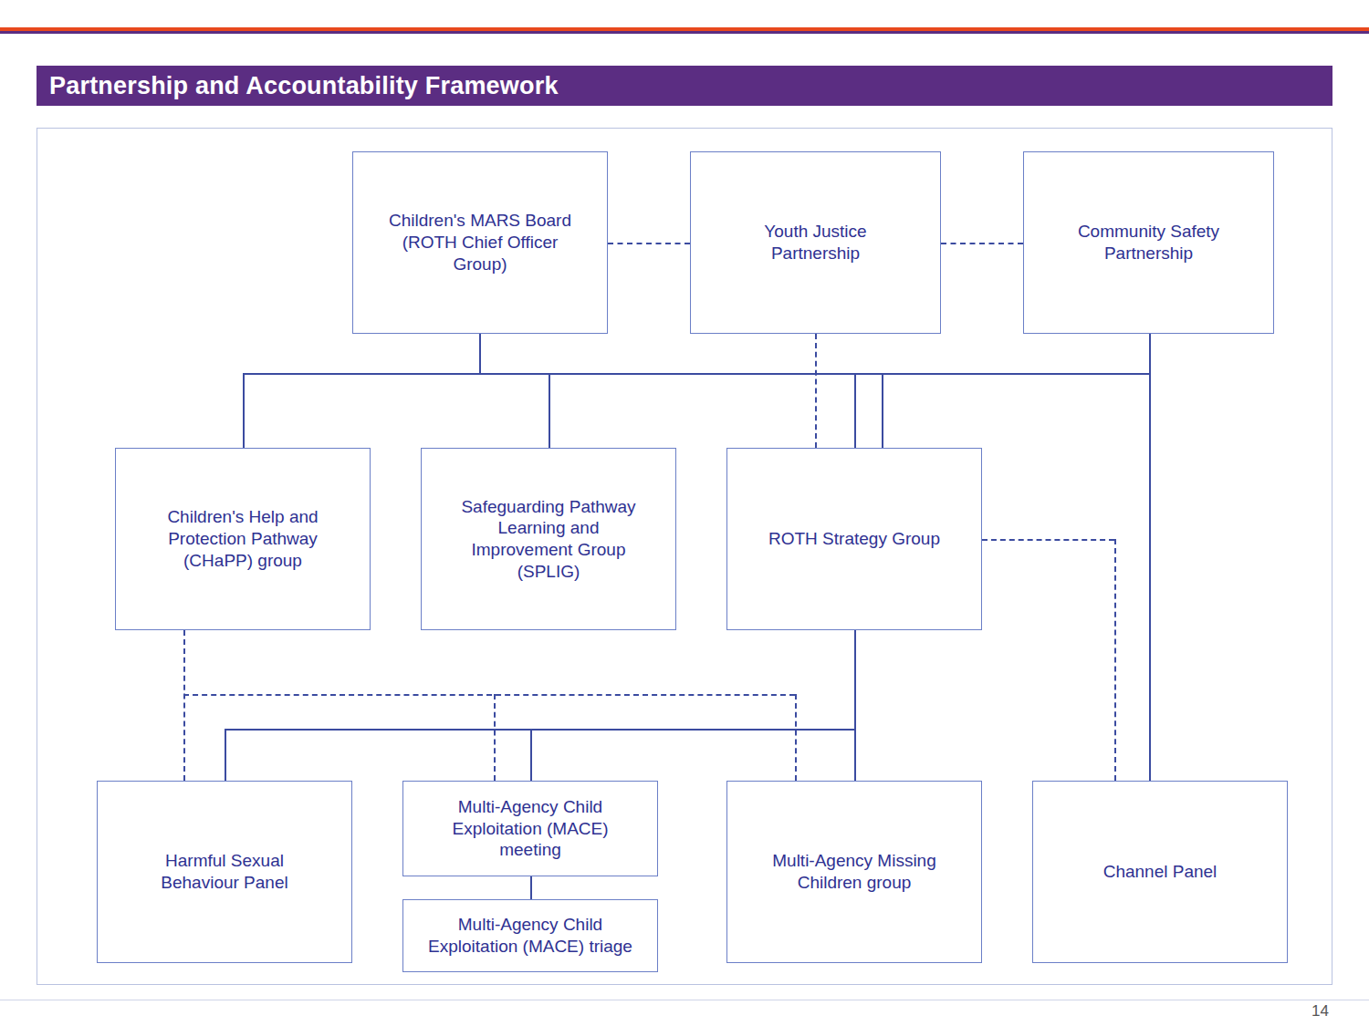Partnership and Accountability Framework
Children's MARS Board
(ROTH Chief Officer
Group)
Youth Justice
Partnership
Community Safety
Partnership
Children's Help and
Protection Pathway
(CHaPP) group
Safeguarding Pathway
Learning and
Improvement Group
(SPLIG)
ROTH Strategy Group
Harmful Sexual
Behaviour Panel
Multi-Agency Child
Exploitation (MACE)
meeting
Multi-Agency Child
Exploitation (MACE) triage
Multi-Agency Missing
Children group
Channel Panel
14